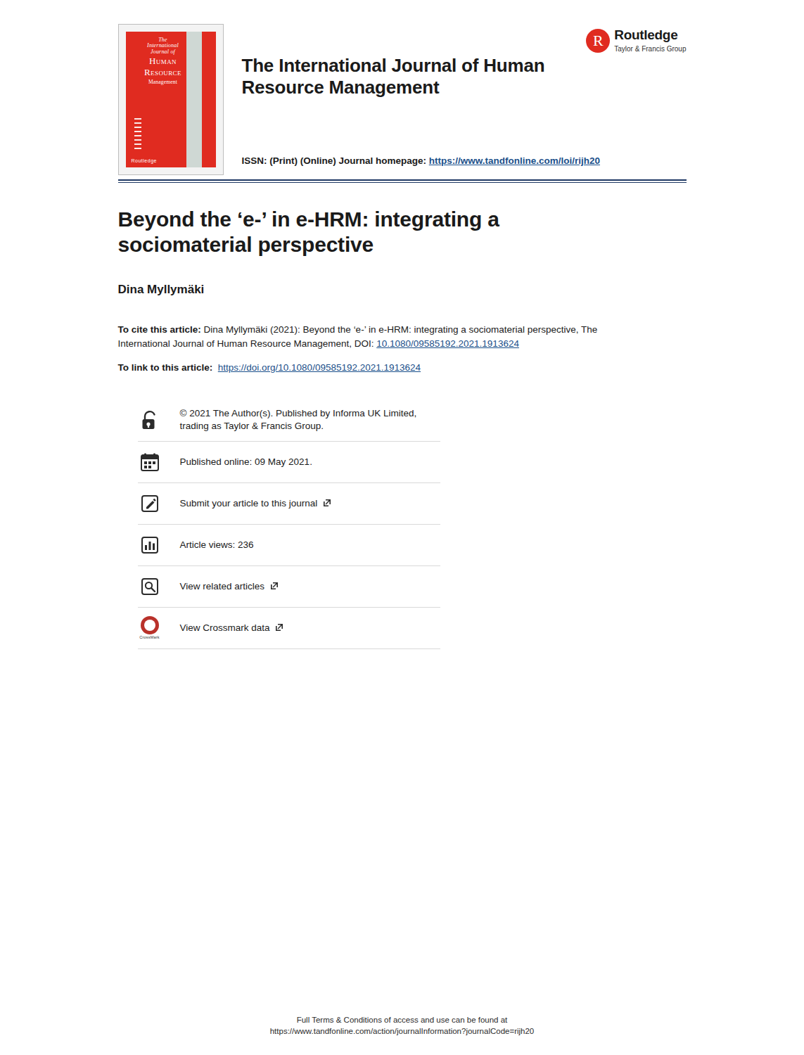The
International
Journal of
Human
Resource
Management
Routledge
The International Journal of Human Resource Management
RRoutledge
Taylor & Francis Group
ISSN: (Print) (Online) Journal homepage: https://www.tandfonline.com/loi/rijh20
Beyond the ‘e-’ in e-HRM: integrating a sociomaterial perspective
Dina Myllymäki
To cite this article: Dina Myllymäki (2021): Beyond the ‘e-’ in e-HRM: integrating a sociomaterial perspective, The International Journal of Human Resource Management, DOI: 10.1080/09585192.2021.1913624
To link to this article: https://doi.org/10.1080/09585192.2021.1913624
© 2021 The Author(s). Published by Informa UK Limited, trading as Taylor & Francis Group.
Published online: 09 May 2021.
Submit your article to this journal
Article views: 236
View related articles
CrossMark
View Crossmark data
Full Terms & Conditions of access and use can be found at
https://www.tandfonline.com/action/journalInformation?journalCode=rijh20